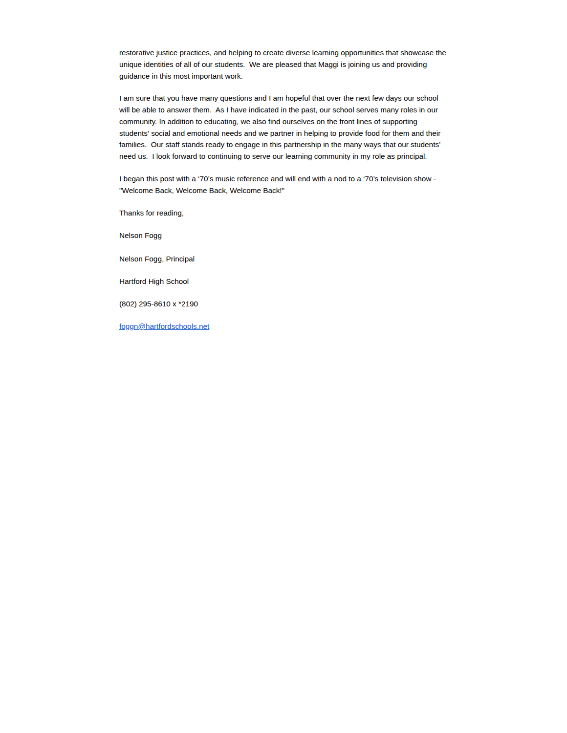restorative justice practices, and helping to create diverse learning opportunities that showcase the unique identities of all of our students. We are pleased that Maggi is joining us and providing guidance in this most important work.
I am sure that you have many questions and I am hopeful that over the next few days our school will be able to answer them. As I have indicated in the past, our school serves many roles in our community. In addition to educating, we also find ourselves on the front lines of supporting students' social and emotional needs and we partner in helping to provide food for them and their families. Our staff stands ready to engage in this partnership in the many ways that our students’ need us. I look forward to continuing to serve our learning community in my role as principal.
I began this post with a ‘70’s music reference and will end with a nod to a ‘70’s television show - "Welcome Back, Welcome Back, Welcome Back!"
Thanks for reading,
Nelson Fogg
Nelson Fogg, Principal
Hartford High School
(802) 295-8610 x *2190
foggn@hartfordschools.net